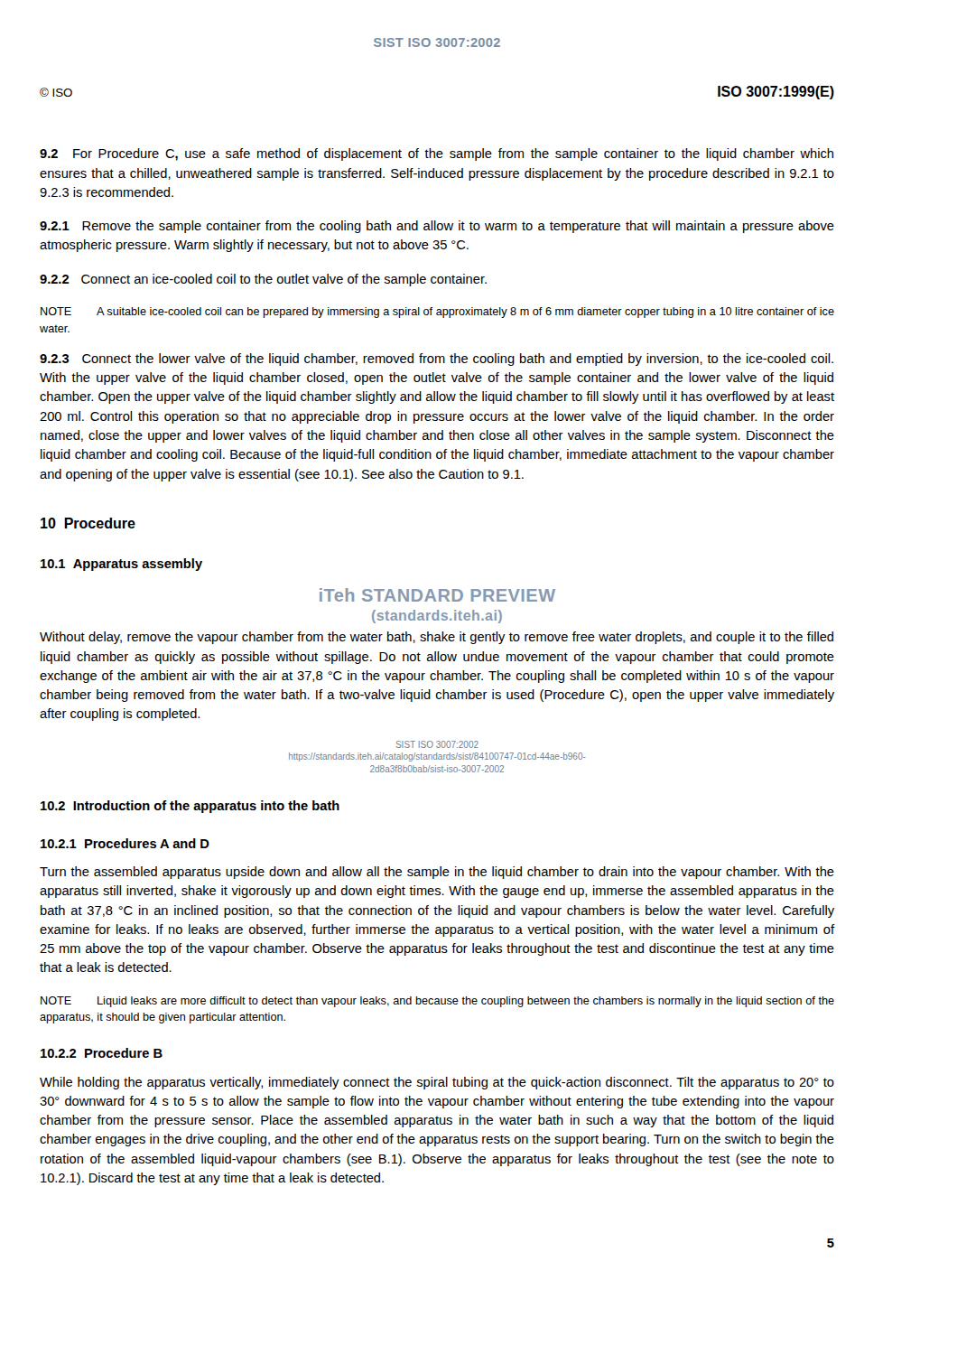SIST ISO 3007:2002
© ISO
ISO 3007:1999(E)
9.2 For Procedure C, use a safe method of displacement of the sample from the sample container to the liquid chamber which ensures that a chilled, unweathered sample is transferred. Self-induced pressure displacement by the procedure described in 9.2.1 to 9.2.3 is recommended.
9.2.1 Remove the sample container from the cooling bath and allow it to warm to a temperature that will maintain a pressure above atmospheric pressure. Warm slightly if necessary, but not to above 35 °C.
9.2.2 Connect an ice-cooled coil to the outlet valve of the sample container.
NOTEA suitable ice-cooled coil can be prepared by immersing a spiral of approximately 8 m of 6 mm diameter copper tubing in a 10 litre container of ice water.
9.2.3 Connect the lower valve of the liquid chamber, removed from the cooling bath and emptied by inversion, to the ice-cooled coil. With the upper valve of the liquid chamber closed, open the outlet valve of the sample container and the lower valve of the liquid chamber. Open the upper valve of the liquid chamber slightly and allow the liquid chamber to fill slowly until it has overflowed by at least 200 ml. Control this operation so that no appreciable drop in pressure occurs at the lower valve of the liquid chamber. In the order named, close the upper and lower valves of the liquid chamber and then close all other valves in the sample system. Disconnect the liquid chamber and cooling coil. Because of the liquid-full condition of the liquid chamber, immediate attachment to the vapour chamber and opening of the upper valve is essential (see 10.1). See also the Caution to 9.1.
10 Procedure
10.1 Apparatus assembly
iTeh STANDARD PREVIEW
(standards.iteh.ai)
Without delay, remove the vapour chamber from the water bath, shake it gently to remove free water droplets, and couple it to the filled liquid chamber as quickly as possible without spillage. Do not allow undue movement of the vapour chamber that could promote exchange of the ambient air with the air at 37,8 °C in the vapour chamber. The coupling shall be completed within 10 s of the vapour chamber being removed from the water bath. If a two-valve liquid chamber is used (Procedure C), open the upper valve immediately after coupling is completed.
SIST ISO 3007:2002
https://standards.iteh.ai/catalog/standards/sist/84100747-01cd-44ae-b960-
2d8a3f8b0bab/sist-iso-3007-2002
10.2 Introduction of the apparatus into the bath
10.2.1 Procedures A and D
Turn the assembled apparatus upside down and allow all the sample in the liquid chamber to drain into the vapour chamber. With the apparatus still inverted, shake it vigorously up and down eight times. With the gauge end up, immerse the assembled apparatus in the bath at 37,8 °C in an inclined position, so that the connection of the liquid and vapour chambers is below the water level. Carefully examine for leaks. If no leaks are observed, further immerse the apparatus to a vertical position, with the water level a minimum of 25 mm above the top of the vapour chamber. Observe the apparatus for leaks throughout the test and discontinue the test at any time that a leak is detected.
NOTELiquid leaks are more difficult to detect than vapour leaks, and because the coupling between the chambers is normally in the liquid section of the apparatus, it should be given particular attention.
10.2.2 Procedure B
While holding the apparatus vertically, immediately connect the spiral tubing at the quick-action disconnect. Tilt the apparatus to 20° to 30° downward for 4 s to 5 s to allow the sample to flow into the vapour chamber without entering the tube extending into the vapour chamber from the pressure sensor. Place the assembled apparatus in the water bath in such a way that the bottom of the liquid chamber engages in the drive coupling, and the other end of the apparatus rests on the support bearing. Turn on the switch to begin the rotation of the assembled liquid-vapour chambers (see B.1). Observe the apparatus for leaks throughout the test (see the note to 10.2.1). Discard the test at any time that a leak is detected.
5